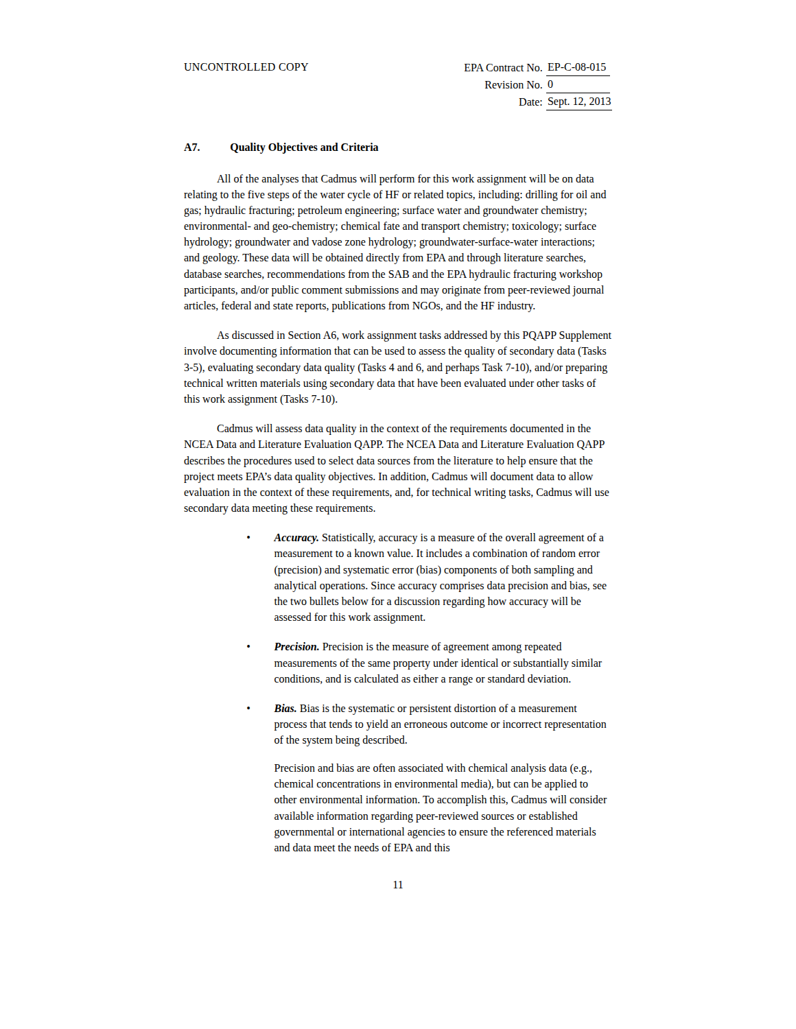UNCONTROLLED COPY
| EPA Contract No. | EP-C-08-015 |
| Revision No. | 0 |
| Date: | Sept. 12, 2013 |
A7. Quality Objectives and Criteria
All of the analyses that Cadmus will perform for this work assignment will be on data relating to the five steps of the water cycle of HF or related topics, including: drilling for oil and gas; hydraulic fracturing; petroleum engineering; surface water and groundwater chemistry; environmental- and geo-chemistry; chemical fate and transport chemistry; toxicology; surface hydrology; groundwater and vadose zone hydrology; groundwater-surface-water interactions; and geology. These data will be obtained directly from EPA and through literature searches, database searches, recommendations from the SAB and the EPA hydraulic fracturing workshop participants, and/or public comment submissions and may originate from peer-reviewed journal articles, federal and state reports, publications from NGOs, and the HF industry.
As discussed in Section A6, work assignment tasks addressed by this PQAPP Supplement involve documenting information that can be used to assess the quality of secondary data (Tasks 3-5), evaluating secondary data quality (Tasks 4 and 6, and perhaps Task 7-10), and/or preparing technical written materials using secondary data that have been evaluated under other tasks of this work assignment (Tasks 7-10).
Cadmus will assess data quality in the context of the requirements documented in the NCEA Data and Literature Evaluation QAPP. The NCEA Data and Literature Evaluation QAPP describes the procedures used to select data sources from the literature to help ensure that the project meets EPA’s data quality objectives. In addition, Cadmus will document data to allow evaluation in the context of these requirements, and, for technical writing tasks, Cadmus will use secondary data meeting these requirements.
Accuracy. Statistically, accuracy is a measure of the overall agreement of a measurement to a known value. It includes a combination of random error (precision) and systematic error (bias) components of both sampling and analytical operations. Since accuracy comprises data precision and bias, see the two bullets below for a discussion regarding how accuracy will be assessed for this work assignment.
Precision. Precision is the measure of agreement among repeated measurements of the same property under identical or substantially similar conditions, and is calculated as either a range or standard deviation.
Bias. Bias is the systematic or persistent distortion of a measurement process that tends to yield an erroneous outcome or incorrect representation of the system being described.
Precision and bias are often associated with chemical analysis data (e.g., chemical concentrations in environmental media), but can be applied to other environmental information. To accomplish this, Cadmus will consider available information regarding peer-reviewed sources or established governmental or international agencies to ensure the referenced materials and data meet the needs of EPA and this
11